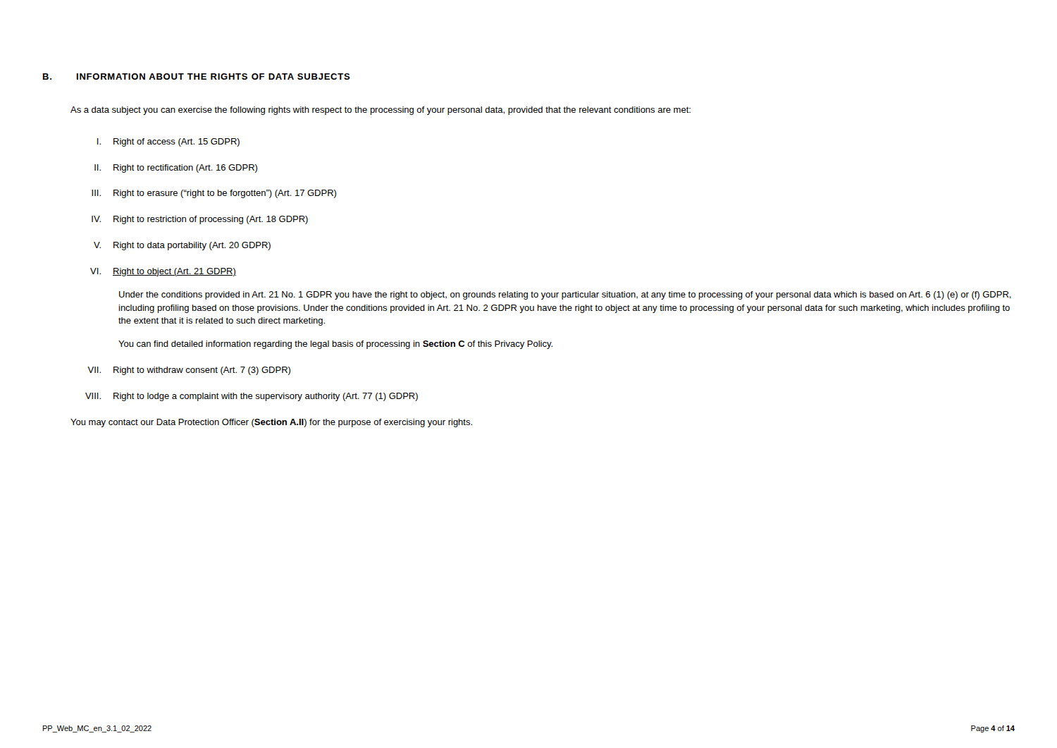B. Information about the Rights of Data Subjects
As a data subject you can exercise the following rights with respect to the processing of your personal data, provided that the relevant conditions are met:
I. Right of access (Art. 15 GDPR)
II. Right to rectification (Art. 16 GDPR)
III. Right to erasure (“right to be forgotten”) (Art. 17 GDPR)
IV. Right to restriction of processing (Art. 18 GDPR)
V. Right to data portability (Art. 20 GDPR)
VI. Right to object (Art. 21 GDPR)
Under the conditions provided in Art. 21 No. 1 GDPR you have the right to object, on grounds relating to your particular situation, at any time to processing of your personal data which is based on Art. 6 (1) (e) or (f) GDPR, including profiling based on those provisions. Under the conditions provided in Art. 21 No. 2 GDPR you have the right to object at any time to processing of your personal data for such marketing, which includes profiling to the extent that it is related to such direct marketing.
You can find detailed information regarding the legal basis of processing in Section C of this Privacy Policy.
VII. Right to withdraw consent (Art. 7 (3) GDPR)
VIII. Right to lodge a complaint with the supervisory authority (Art. 77 (1) GDPR)
You may contact our Data Protection Officer (Section A.II) for the purpose of exercising your rights.
PP_Web_MC_en_3.1_02_2022 Page 4 of 14